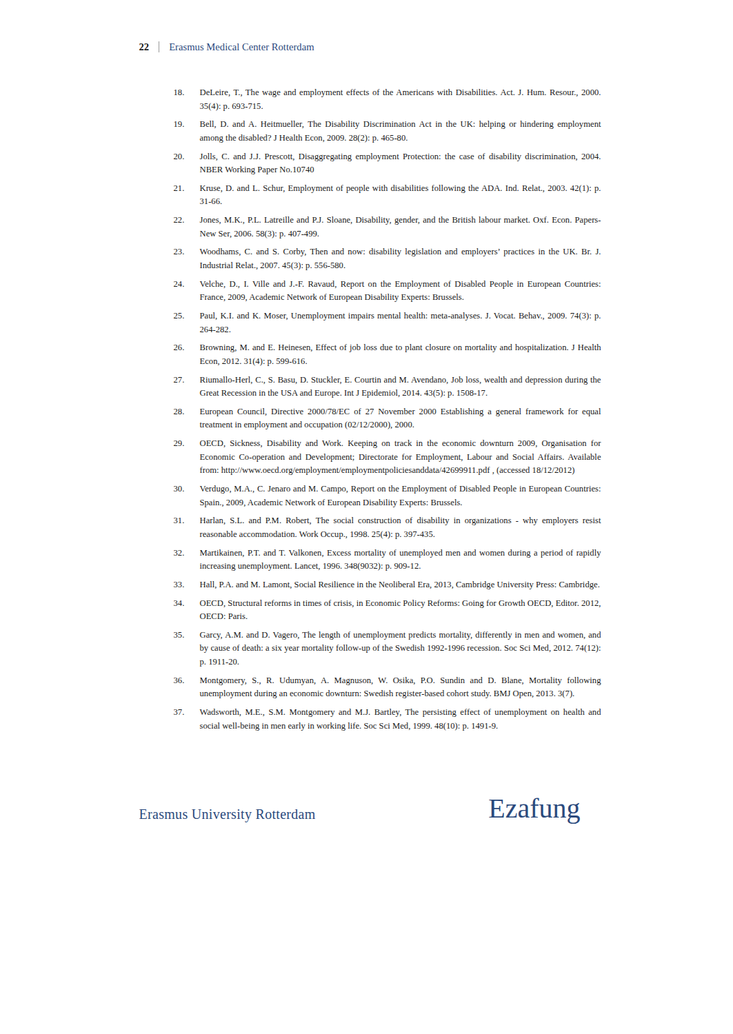22 Erasmus Medical Center Rotterdam
DeLeire, T., The wage and employment effects of the Americans with Disabilities. Act. J. Hum. Resour., 2000. 35(4): p. 693-715.
Bell, D. and A. Heitmueller, The Disability Discrimination Act in the UK: helping or hindering employment among the disabled? J Health Econ, 2009. 28(2): p. 465-80.
Jolls, C. and J.J. Prescott, Disaggregating employment Protection: the case of disability discrimination, 2004. NBER Working Paper No.10740
Kruse, D. and L. Schur, Employment of people with disabilities following the ADA. Ind. Relat., 2003. 42(1): p. 31-66.
Jones, M.K., P.L. Latreille and P.J. Sloane, Disability, gender, and the British labour market. Oxf. Econ. Papers-New Ser, 2006. 58(3): p. 407-499.
Woodhams, C. and S. Corby, Then and now: disability legislation and employers’ practices in the UK. Br. J. Industrial Relat., 2007. 45(3): p. 556-580.
Velche, D., I. Ville and J.-F. Ravaud, Report on the Employment of Disabled People in European Countries: France, 2009, Academic Network of European Disability Experts: Brussels.
Paul, K.I. and K. Moser, Unemployment impairs mental health: meta-analyses. J. Vocat. Behav., 2009. 74(3): p. 264-282.
Browning, M. and E. Heinesen, Effect of job loss due to plant closure on mortality and hospitalization. J Health Econ, 2012. 31(4): p. 599-616.
Riumallo-Herl, C., S. Basu, D. Stuckler, E. Courtin and M. Avendano, Job loss, wealth and depression during the Great Recession in the USA and Europe. Int J Epidemiol, 2014. 43(5): p. 1508-17.
European Council, Directive 2000/78/EC of 27 November 2000 Establishing a general framework for equal treatment in employment and occupation (02/12/2000), 2000.
OECD, Sickness, Disability and Work. Keeping on track in the economic downturn 2009, Organisation for Economic Co-operation and Development; Directorate for Employment, Labour and Social Affairs. Available from: http://www.oecd.org/employment/employmentpoliciesanddata/42699911.pdf , (accessed 18/12/2012)
Verdugo, M.A., C. Jenaro and M. Campo, Report on the Employment of Disabled People in European Countries: Spain., 2009, Academic Network of European Disability Experts: Brussels.
Harlan, S.L. and P.M. Robert, The social construction of disability in organizations - why employers resist reasonable accommodation. Work Occup., 1998. 25(4): p. 397-435.
Martikainen, P.T. and T. Valkonen, Excess mortality of unemployed men and women during a period of rapidly increasing unemployment. Lancet, 1996. 348(9032): p. 909-12.
Hall, P.A. and M. Lamont, Social Resilience in the Neoliberal Era, 2013, Cambridge University Press: Cambridge.
OECD, Structural reforms in times of crisis, in Economic Policy Reforms: Going for Growth OECD, Editor. 2012, OECD: Paris.
Garcy, A.M. and D. Vagero, The length of unemployment predicts mortality, differently in men and women, and by cause of death: a six year mortality follow-up of the Swedish 1992-1996 recession. Soc Sci Med, 2012. 74(12): p. 1911-20.
Montgomery, S., R. Udumyan, A. Magnuson, W. Osika, P.O. Sundin and D. Blane, Mortality following unemployment during an economic downturn: Swedish register-based cohort study. BMJ Open, 2013. 3(7).
Wadsworth, M.E., S.M. Montgomery and M.J. Bartley, The persisting effect of unemployment on health and social well-being in men early in working life. Soc Sci Med, 1999. 48(10): p. 1491-9.
Erasmus University Rotterdam
Ezafung